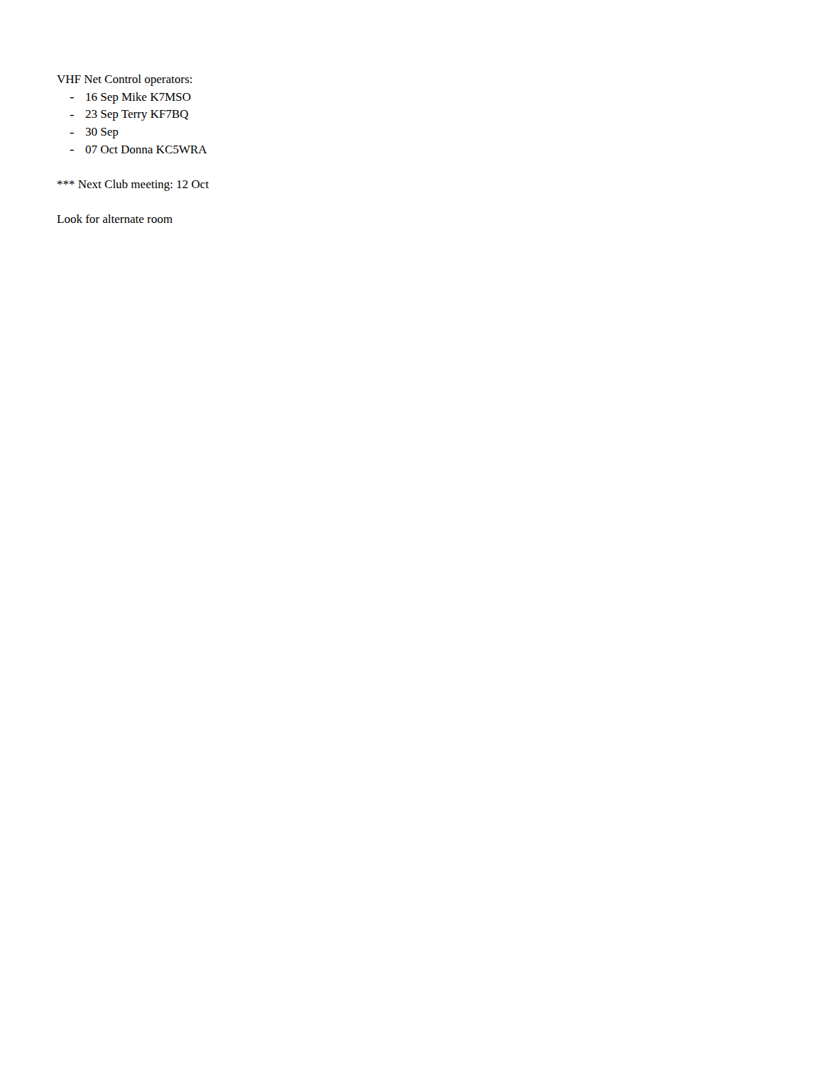VHF Net Control operators:
16 Sep Mike K7MSO
23 Sep Terry KF7BQ
30 Sep
07 Oct Donna KC5WRA
*** Next Club meeting: 12 Oct
Look for alternate room